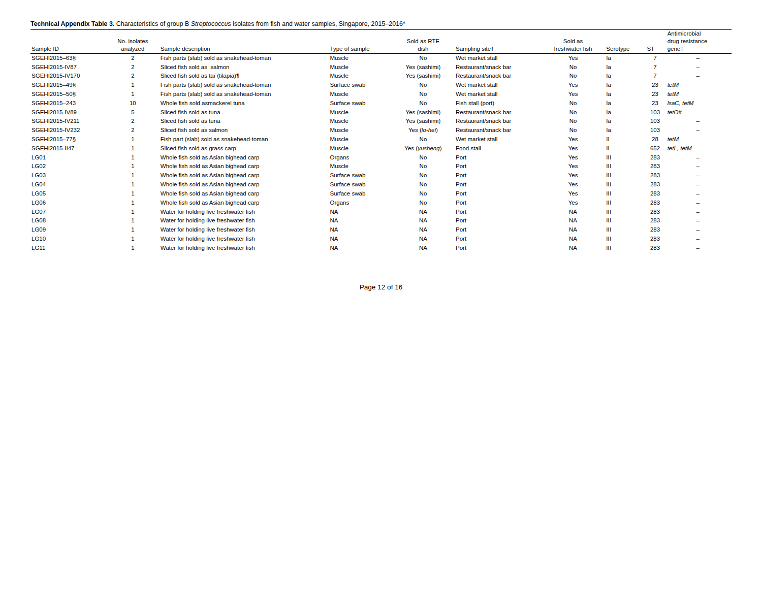Technical Appendix Table 3. Characteristics of group B Streptococcus isolates from fish and water samples, Singapore, 2015–2016*
| | | | | | | | | | Antimicrobial |
| --- | --- | --- | --- | --- | --- | --- | --- | --- | --- |
| | No. isolates | | | Sold as RTE | | Sold as | | | drug resistance |
| Sample ID | analyzed | Sample description | Type of sample | dish | Sampling site† | freshwater fish | Serotype | ST | gene‡ |
| SGEHI2015–63§ | 2 | Fish parts (slab) sold as snakehead-toman | Muscle | No | Wet market stall | Yes | Ia | 7 | – |
| SGEHI2015-IV87 | 2 | Sliced fish sold as salmon | Muscle | Yes (sashimi) | Restaurant/snack bar | No | Ia | 7 | – |
| SGEHI2015-IV170 | 2 | Sliced fish sold as taï (tilapia)¶ | Muscle | Yes (sashimi) | Restaurant/snack bar | No | Ia | 7 | – |
| SGEHI2015–49§ | 1 | Fish parts (slab) sold as snakehead-toman | Surface swab | No | Wet market stall | Yes | Ia | 23 | tetM |
| SGEHI2015–50§ | 1 | Fish parts (slab) sold as snakehead-toman | Muscle | No | Wet market stall | Yes | Ia | 23 | tetM |
| SGEHI2015–243 | 10 | Whole fish sold asmackerel tuna | Surface swab | No | Fish stall (port) | No | Ia | 23 | lsaC, tetM |
| SGEHI2015-IV89 | 5 | Sliced fish sold as tuna | Muscle | Yes (sashimi) | Restaurant/snack bar | No | Ia | 103 | tetO # |
| SGEHI2015-IV211 | 2 | Sliced fish sold as tuna | Muscle | Yes (sashimi) | Restaurant/snack bar | No | Ia | 103 | – |
| SGEHI2015-IV232 | 2 | Sliced fish sold as salmon | Muscle | Yes ( lo-hei ) | Restaurant/snack bar | No | Ia | 103 | – |
| SGEHI2015–77§ | 1 | Fish part (slab) sold as snakehead-toman | Muscle | No | Wet market stall | Yes | II | 28 | tetM |
| SGEHI2015-II47 | 1 | Sliced fish sold as grass carp | Muscle | Yes ( yusheng ) | Food stall | Yes | II | 652 | tetL, tetM |
| LG01 | 1 | Whole fish sold as Asian bighead carp | Organs | No | Port | Yes | III | 283 | – |
| LG02 | 1 | Whole fish sold as Asian bighead carp | Muscle | No | Port | Yes | III | 283 | – |
| LG03 | 1 | Whole fish sold as Asian bighead carp | Surface swab | No | Port | Yes | III | 283 | – |
| LG04 | 1 | Whole fish sold as Asian bighead carp | Surface swab | No | Port | Yes | III | 283 | – |
| LG05 | 1 | Whole fish sold as Asian bighead carp | Surface swab | No | Port | Yes | III | 283 | – |
| LG06 | 1 | Whole fish sold as Asian bighead carp | Organs | No | Port | Yes | III | 283 | – |
| LG07 | 1 | Water for holding live freshwater fish | NA | NA | Port | NA | III | 283 | – |
| LG08 | 1 | Water for holding live freshwater fish | NA | NA | Port | NA | III | 283 | – |
| LG09 | 1 | Water for holding live freshwater fish | NA | NA | Port | NA | III | 283 | – |
| LG10 | 1 | Water for holding live freshwater fish | NA | NA | Port | NA | III | 283 | – |
| LG11 | 1 | Water for holding live freshwater fish | NA | NA | Port | NA | III | 283 | – |
Page 12 of 16